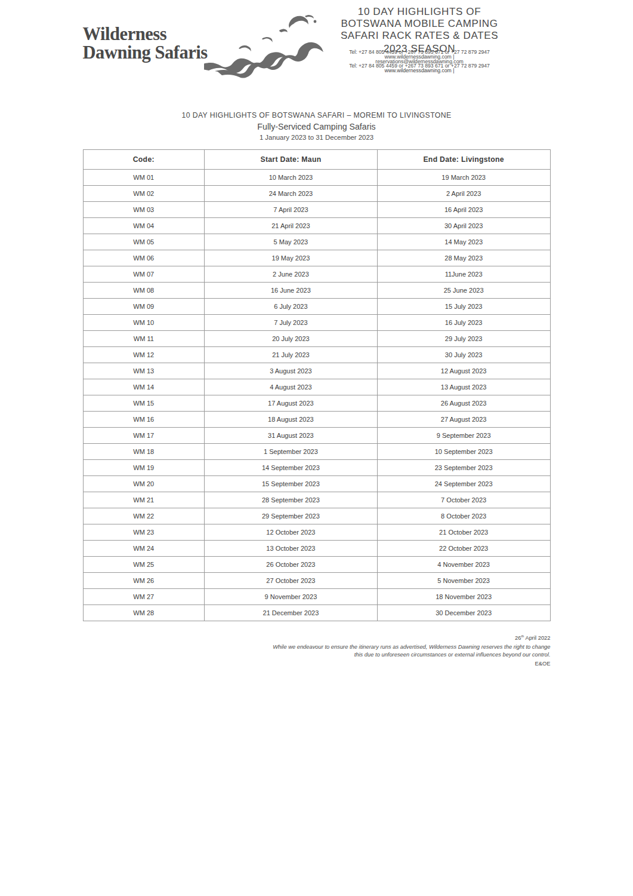Wilderness Dawning Safaris
10 DAY HIGHLIGHTS OF
BOTSWANA MOBILE CAMPING
SAFARI RACK RATES & DATES
2023 SEASON
Tel: +27 84 805 4459 or +267 73 893 671 or +27 72 879 2947
www.wildernessdawning.com |
reservations@wildernessdawning.com
Tel: +27 84 805 4459 or +267 73 893 671 or +27 72 879 2947
www.wildernessdawning.com |
10 DAY HIGHLIGHTS OF BOTSWANA SAFARI – MOREMI TO LIVINGSTONE
Fully-Serviced Camping Safaris
1 January 2023 to 31 December 2023
| Code: | Start Date: Maun | End Date: Livingstone |
| --- | --- | --- |
| WM 01 | 10 March 2023 | 19 March 2023 |
| WM 02 | 24 March 2023 | 2 April 2023 |
| WM 03 | 7 April 2023 | 16 April 2023 |
| WM 04 | 21 April 2023 | 30 April 2023 |
| WM 05 | 5 May 2023 | 14 May 2023 |
| WM 06 | 19 May 2023 | 28 May 2023 |
| WM 07 | 2 June 2023 | 11June 2023 |
| WM 08 | 16 June 2023 | 25 June 2023 |
| WM 09 | 6 July 2023 | 15 July 2023 |
| WM 10 | 7 July 2023 | 16 July 2023 |
| WM 11 | 20 July 2023 | 29 July 2023 |
| WM 12 | 21 July 2023 | 30 July 2023 |
| WM 13 | 3 August 2023 | 12 August 2023 |
| WM 14 | 4 August 2023 | 13 August 2023 |
| WM 15 | 17 August 2023 | 26 August 2023 |
| WM 16 | 18 August 2023 | 27 August 2023 |
| WM 17 | 31 August 2023 | 9 September 2023 |
| WM 18 | 1 September 2023 | 10 September 2023 |
| WM 19 | 14 September 2023 | 23 September 2023 |
| WM 20 | 15 September 2023 | 24 September 2023 |
| WM 21 | 28 September 2023 | 7 October 2023 |
| WM 22 | 29 September 2023 | 8 October 2023 |
| WM 23 | 12 October 2023 | 21 October 2023 |
| WM 24 | 13 October 2023 | 22 October 2023 |
| WM 25 | 26 October 2023 | 4 November 2023 |
| WM 26 | 27 October 2023 | 5 November 2023 |
| WM 27 | 9 November 2023 | 18 November 2023 |
| WM 28 | 21 December 2023 | 30 December 2023 |
26th April 2022
While we endeavour to ensure the itinerary runs as advertised, Wilderness Dawning reserves the right to change
this due to unforeseen circumstances or external influences beyond our control.
E&OE